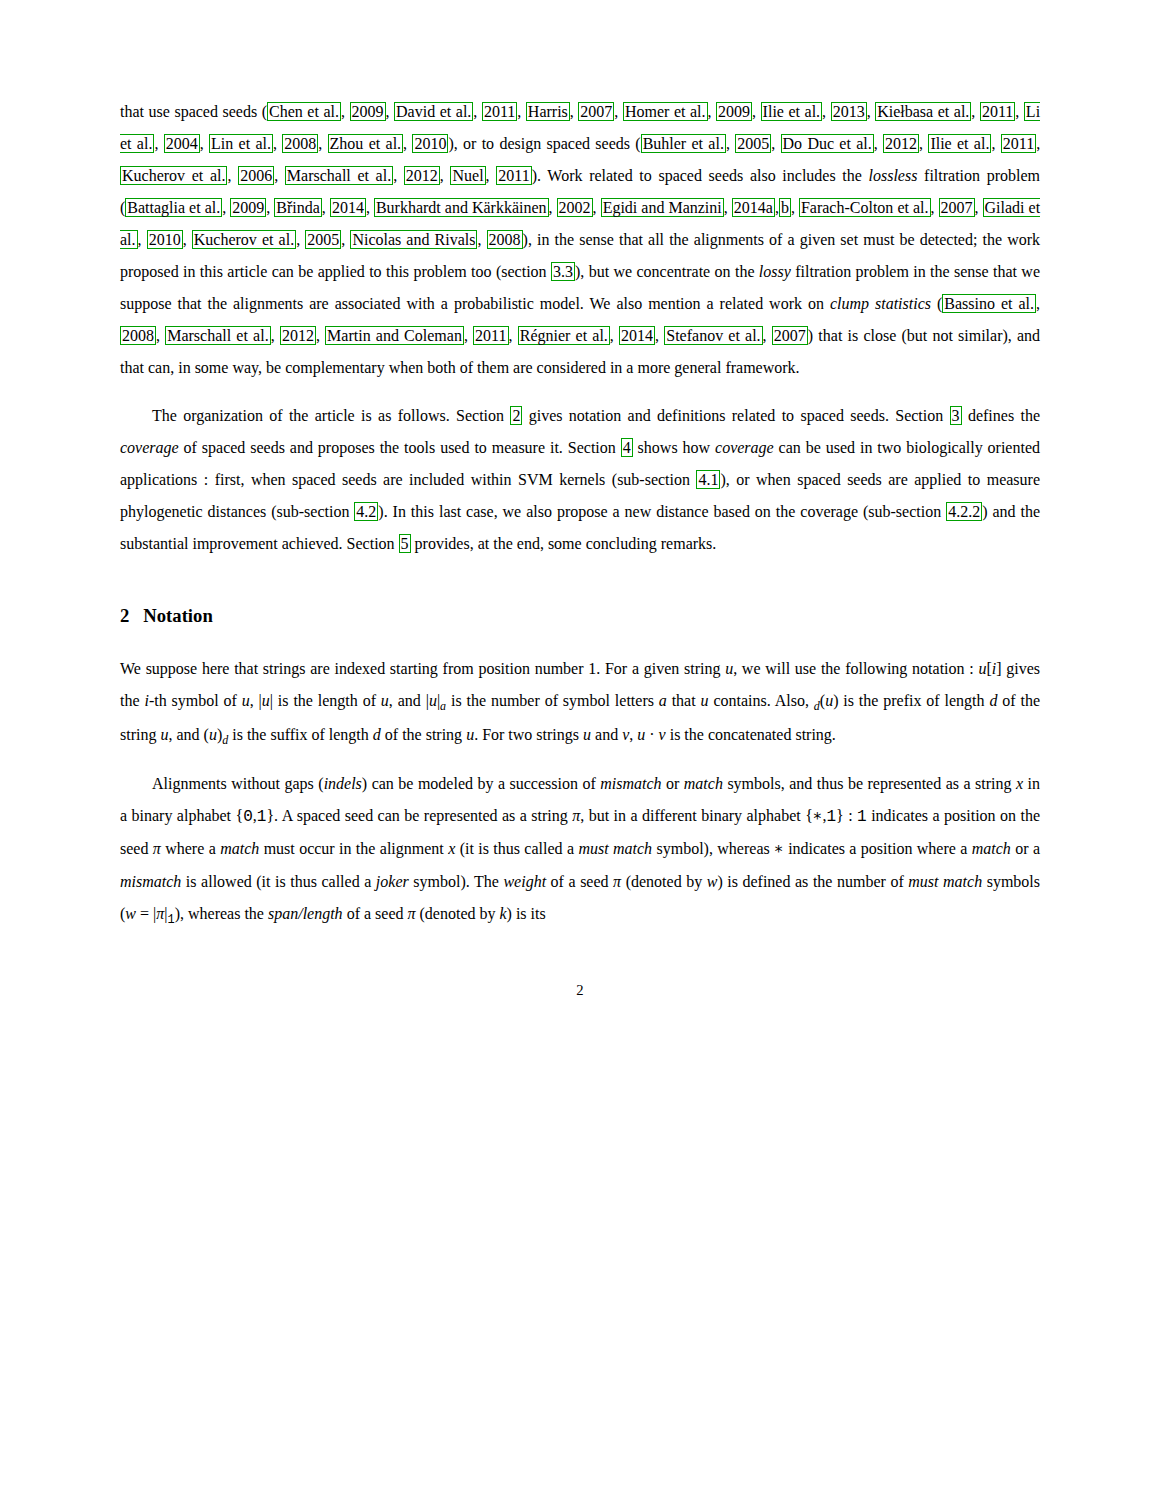that use spaced seeds (Chen et al., 2009, David et al., 2011, Harris, 2007, Homer et al., 2009, Ilie et al., 2013, Kiełbasa et al., 2011, Li et al., 2004, Lin et al., 2008, Zhou et al., 2010), or to design spaced seeds (Buhler et al., 2005, Do Duc et al., 2012, Ilie et al., 2011, Kucherov et al., 2006, Marschall et al., 2012, Nuel, 2011). Work related to spaced seeds also includes the lossless filtration problem (Battaglia et al., 2009, Břinda, 2014, Burkhardt and Kärkkäinen, 2002, Egidi and Manzini, 2014a,b, Farach-Colton et al., 2007, Giladi et al., 2010, Kucherov et al., 2005, Nicolas and Rivals, 2008), in the sense that all the alignments of a given set must be detected; the work proposed in this article can be applied to this problem too (section 3.3), but we concentrate on the lossy filtration problem in the sense that we suppose that the alignments are associated with a probabilistic model. We also mention a related work on clump statistics (Bassino et al., 2008, Marschall et al., 2012, Martin and Coleman, 2011, Régnier et al., 2014, Stefanov et al., 2007) that is close (but not similar), and that can, in some way, be complementary when both of them are considered in a more general framework.
The organization of the article is as follows. Section 2 gives notation and definitions related to spaced seeds. Section 3 defines the coverage of spaced seeds and proposes the tools used to measure it. Section 4 shows how coverage can be used in two biologically oriented applications : first, when spaced seeds are included within SVM kernels (sub-section 4.1), or when spaced seeds are applied to measure phylogenetic distances (sub-section 4.2). In this last case, we also propose a new distance based on the coverage (sub-section 4.2.2) and the substantial improvement achieved. Section 5 provides, at the end, some concluding remarks.
2 Notation
We suppose here that strings are indexed starting from position number 1. For a given string u, we will use the following notation : u[i] gives the i-th symbol of u, |u| is the length of u, and |u|a is the number of symbol letters a that u contains. Also, d(u) is the prefix of length d of the string u, and (u)d is the suffix of length d of the string u. For two strings u and v, u · v is the concatenated string.
Alignments without gaps (indels) can be modeled by a succession of mismatch or match symbols, and thus be represented as a string x in a binary alphabet {0,1}. A spaced seed can be represented as a string π, but in a different binary alphabet {∗,1} : 1 indicates a position on the seed π where a match must occur in the alignment x (it is thus called a must match symbol), whereas ∗ indicates a position where a match or a mismatch is allowed (it is thus called a joker symbol). The weight of a seed π (denoted by w) is defined as the number of must match symbols (w = |π|1), whereas the span/length of a seed π (denoted by k) is its
2